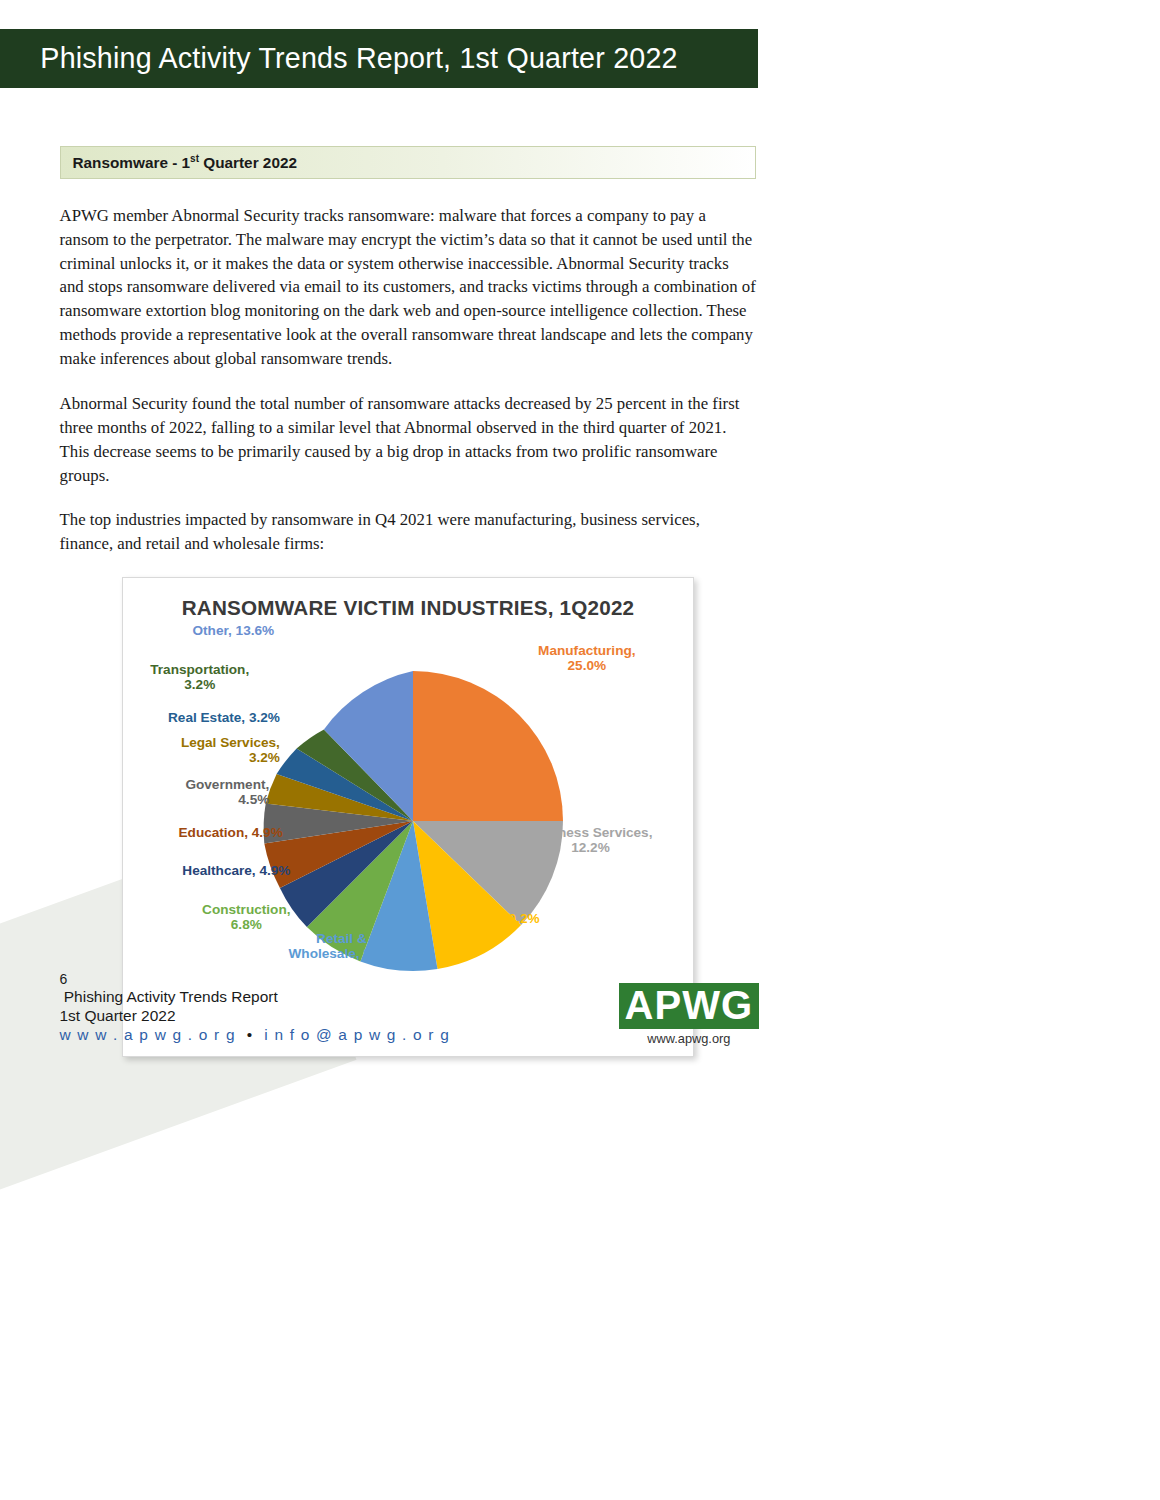Phishing Activity Trends Report, 1st Quarter 2022
Ransomware - 1st Quarter 2022
APWG member Abnormal Security tracks ransomware: malware that forces a company to pay a ransom to the perpetrator. The malware may encrypt the victim’s data so that it cannot be used until the criminal unlocks it, or it makes the data or system otherwise inaccessible. Abnormal Security tracks and stops ransomware delivered via email to its customers, and tracks victims through a combination of ransomware extortion blog monitoring on the dark web and open-source intelligence collection. These methods provide a representative look at the overall ransomware threat landscape and lets the company make inferences about global ransomware trends.
Abnormal Security found the total number of ransomware attacks decreased by 25 percent in the first three months of 2022, falling to a similar level that Abnormal observed in the third quarter of 2021. This decrease seems to be primarily caused by a big drop in attacks from two prolific ransomware groups.
The top industries impacted by ransomware in Q4 2021 were manufacturing, business services, finance, and retail and wholesale firms:
RANSOMWARE VICTIM INDUSTRIES, 1Q2022
Other, 13.6%
Transportation,
3.2%
Real Estate, 3.2%
Legal Services,
3.2%
Government,
4.5%
Education, 4.9%
Healthcare, 4.9%
Construction,
6.8%
Retail &
Wholesale, 8.3%
Finance, 10.2%
Business Services,
12.2%
Manufacturing,
25.0%
6
Phishing Activity Trends Report
1st Quarter 2022
w w w . a p w g . o r g • i n f o @ a p w g . o r g
APWG
www.apwg.org